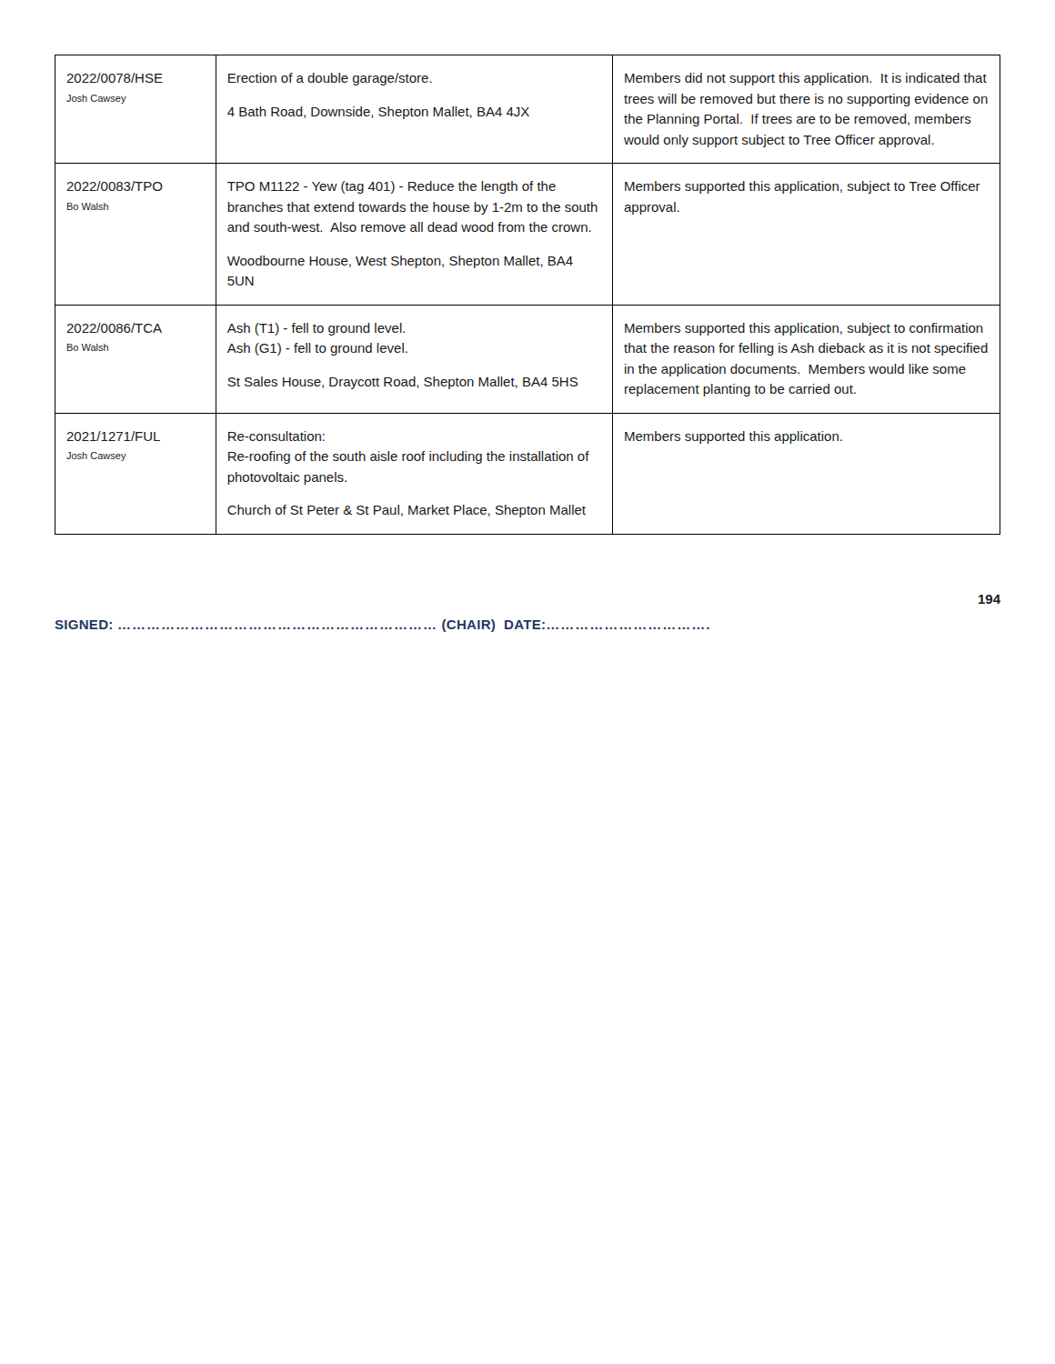| 2022/0078/HSE Josh Cawsey | Erection of a double garage/store. 4 Bath Road, Downside, Shepton Mallet, BA4 4JX | Members did not support this application. It is indicated that trees will be removed but there is no supporting evidence on the Planning Portal. If trees are to be removed, members would only support subject to Tree Officer approval. |
| 2022/0083/TPO Bo Walsh | TPO M1122 - Yew (tag 401) - Reduce the length of the branches that extend towards the house by 1-2m to the south and south-west. Also remove all dead wood from the crown. Woodbourne House, West Shepton, Shepton Mallet, BA4 5UN | Members supported this application, subject to Tree Officer approval. |
| 2022/0086/TCA Bo Walsh | Ash (T1) - fell to ground level. Ash (G1) - fell to ground level. St Sales House, Draycott Road, Shepton Mallet, BA4 5HS | Members supported this application, subject to confirmation that the reason for felling is Ash dieback as it is not specified in the application documents. Members would like some replacement planting to be carried out. |
| 2021/1271/FUL Josh Cawsey | Re-consultation: Re-roofing of the south aisle roof including the installation of photovoltaic panels. Church of St Peter & St Paul, Market Place, Shepton Mallet | Members supported this application. |
194
SIGNED: ………………………………………………………… (CHAIR) DATE:…………………………….